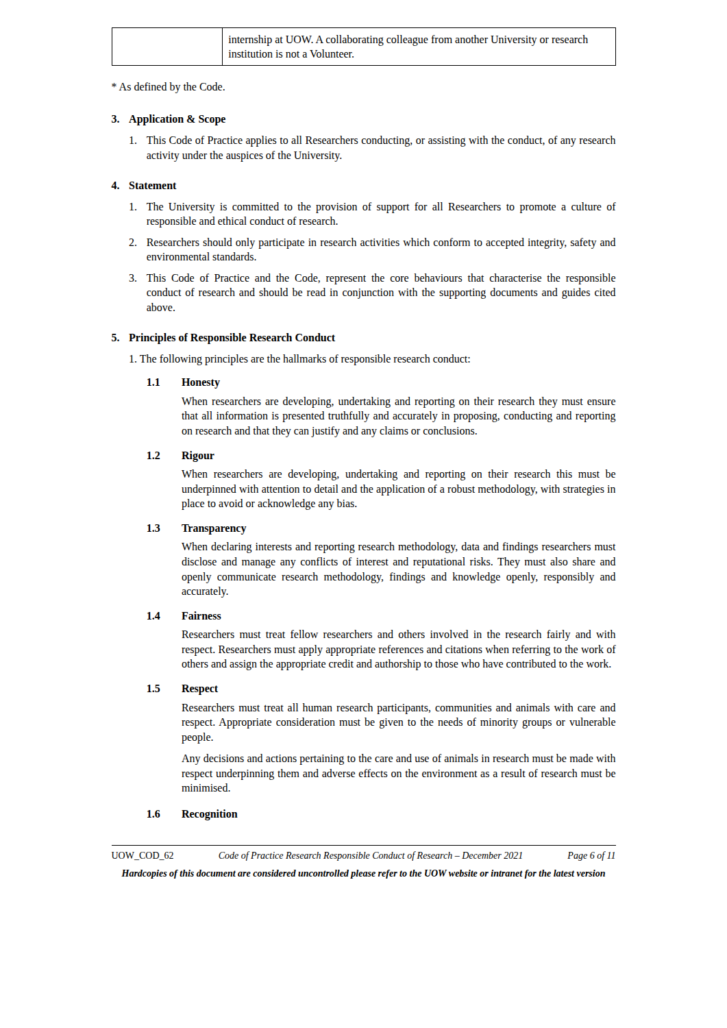| | internship at UOW. A collaborating colleague from another University or research institution is not a Volunteer. |
* As defined by the Code.
3. Application & Scope
This Code of Practice applies to all Researchers conducting, or assisting with the conduct, of any research activity under the auspices of the University.
4. Statement
The University is committed to the provision of support for all Researchers to promote a culture of responsible and ethical conduct of research.
Researchers should only participate in research activities which conform to accepted integrity, safety and environmental standards.
This Code of Practice and the Code, represent the core behaviours that characterise the responsible conduct of research and should be read in conjunction with the supporting documents and guides cited above.
5. Principles of Responsible Research Conduct
1. The following principles are the hallmarks of responsible research conduct:
1.1 Honesty
When researchers are developing, undertaking and reporting on their research they must ensure that all information is presented truthfully and accurately in proposing, conducting and reporting on research and that they can justify and any claims or conclusions.
1.2 Rigour
When researchers are developing, undertaking and reporting on their research this must be underpinned with attention to detail and the application of a robust methodology, with strategies in place to avoid or acknowledge any bias.
1.3 Transparency
When declaring interests and reporting research methodology, data and findings researchers must disclose and manage any conflicts of interest and reputational risks. They must also share and openly communicate research methodology, findings and knowledge openly, responsibly and accurately.
1.4 Fairness
Researchers must treat fellow researchers and others involved in the research fairly and with respect. Researchers must apply appropriate references and citations when referring to the work of others and assign the appropriate credit and authorship to those who have contributed to the work.
1.5 Respect
Researchers must treat all human research participants, communities and animals with care and respect. Appropriate consideration must be given to the needs of minority groups or vulnerable people.
Any decisions and actions pertaining to the care and use of animals in research must be made with respect underpinning them and adverse effects on the environment as a result of research must be minimised.
1.6 Recognition
UOW_COD_62 Code of Practice Research Responsible Conduct of Research – December 2021 Page 6 of 11
Hardcopies of this document are considered uncontrolled please refer to the UOW website or intranet for the latest version